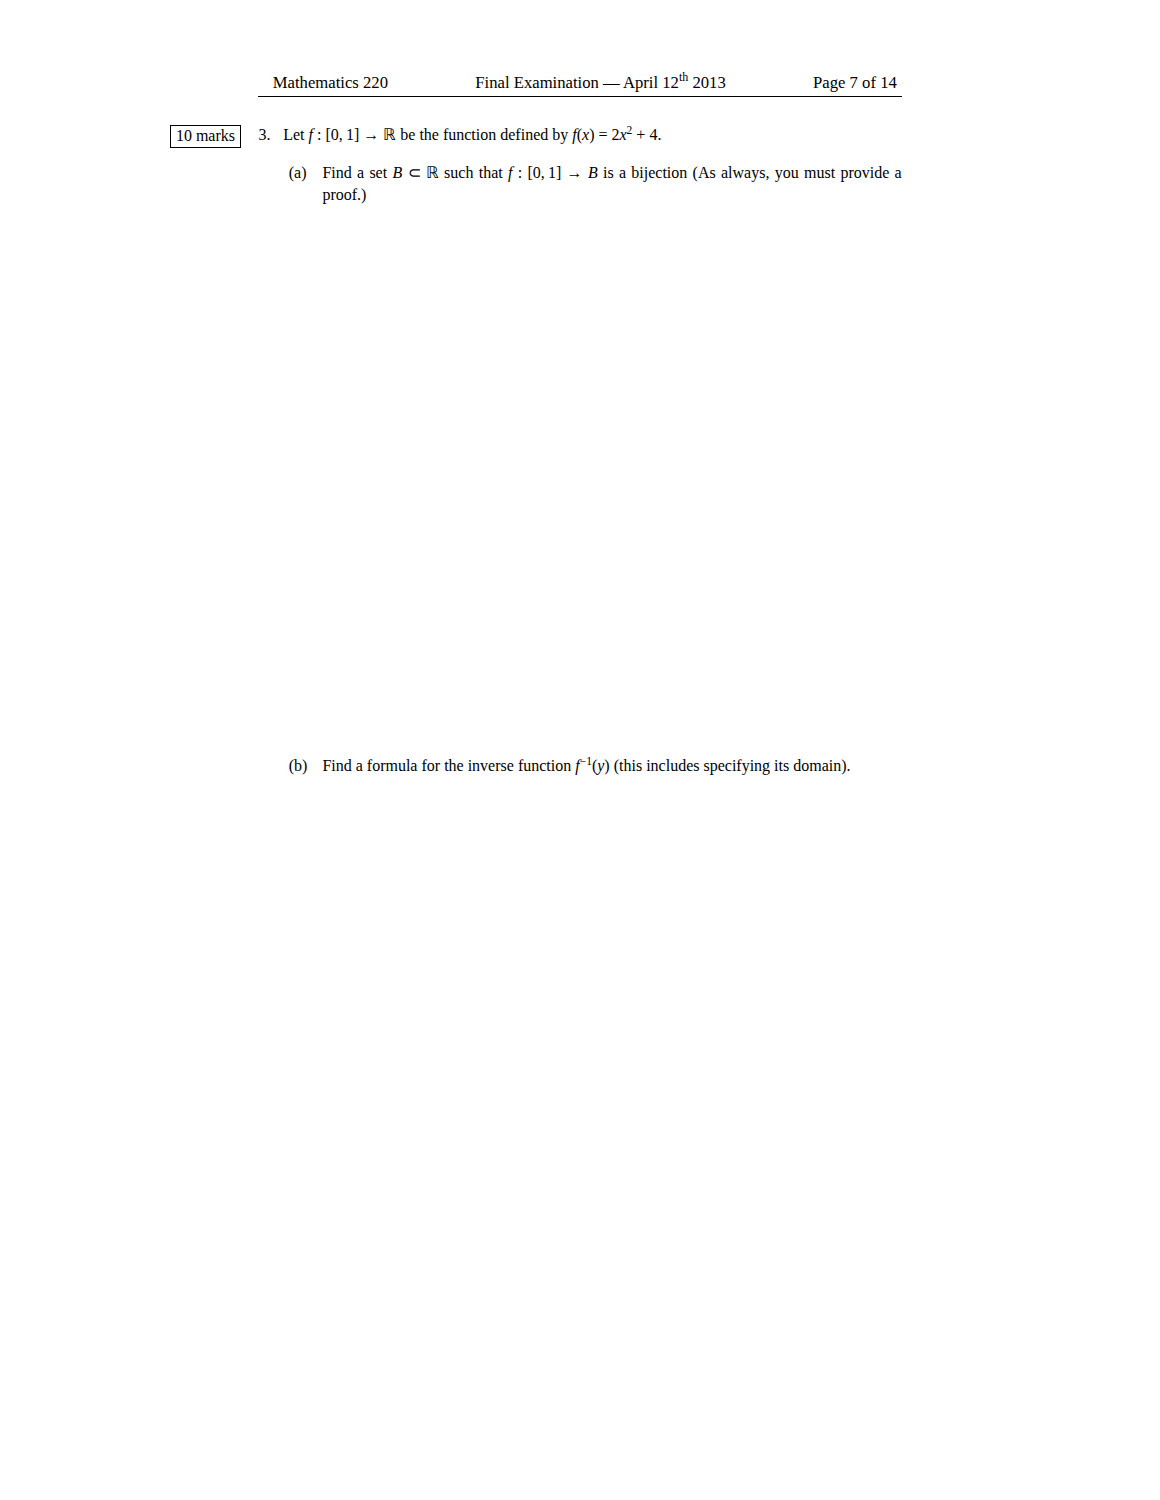Mathematics 220
Final Examination — April 12th 2013
Page 7 of 14
10 marks
3.
Let f : [0, 1] → ℝ be the function defined by f(x) = 2x2 + 4.
(a) Find a set B ⊂ ℝ such that f : [0, 1] → B is a bijection (As always, you must provide a proof.)
(b) Find a formula for the inverse function f−1(y) (this includes specifying its domain).